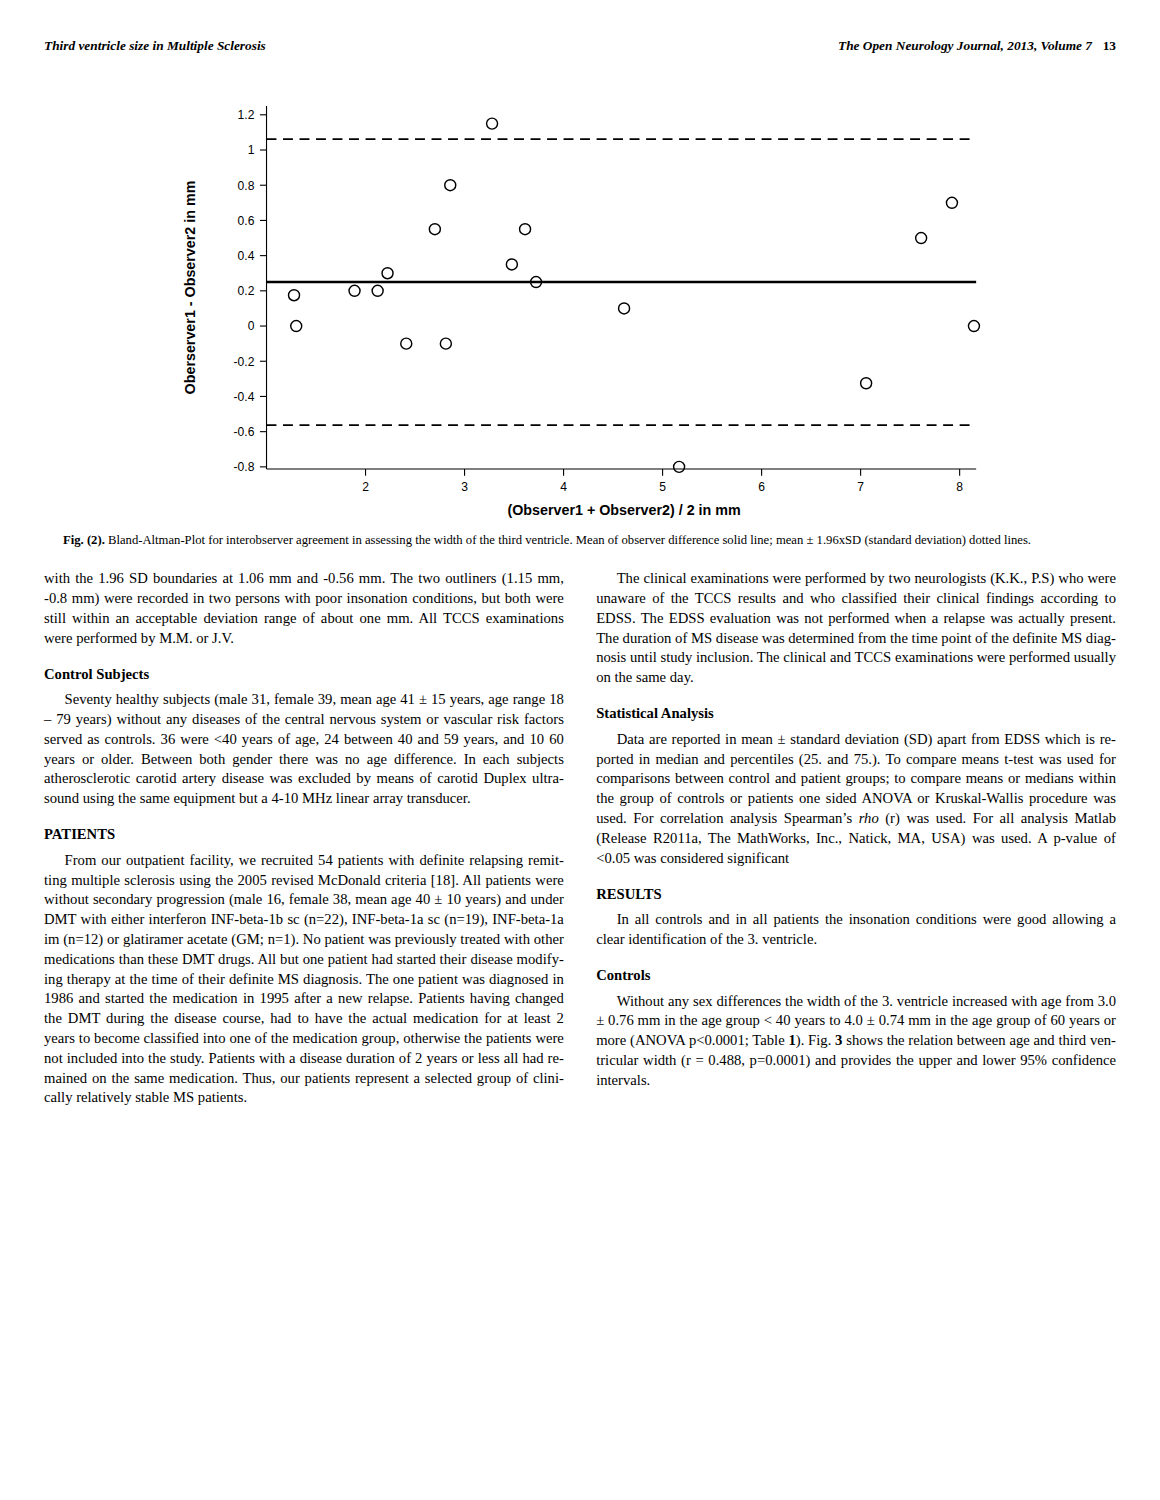Third ventricle size in Multiple Sclerosis
The Open Neurology Journal, 2013, Volume 713
1.2 1 0.8 0.6 0.4 0.2 0 -0.2 -0.4 -0.6 -0.8 2 3 4 5 6 7 8 Oberserver1 - Observer2 in mm (Observer1 + Observer2) / 2 in mm
Fig. (2). Bland-Altman-Plot for interobserver agreement in assessing the width of the third ventricle. Mean of observer difference solid line; mean ± 1.96xSD (standard deviation) dotted lines.
with the 1.96 SD boundaries at 1.06 mm and -0.56 mm. The two outliners (1.15 mm, -0.8 mm) were recorded in two persons with poor insonation conditions, but both were still within an acceptable deviation range of about one mm. All TCCS examinations were performed by M.M. or J.V.
Control Subjects
Seventy healthy subjects (male 31, female 39, mean age 41 ± 15 years, age range 18 – 79 years) without any diseases of the central nervous system or vascular risk factors served as controls. 36 were <40 years of age, 24 between 40 and 59 years, and 10 60 years or older. Between both gender there was no age difference. In each subjects atherosclerotic carotid artery disease was excluded by means of carotid Duplex ultrasound using the same equipment but a 4-10 MHz linear array transducer.
PATIENTS
From our outpatient facility, we recruited 54 patients with definite relapsing remitting multiple sclerosis using the 2005 revised McDonald criteria [18]. All patients were without secondary progression (male 16, female 38, mean age 40 ± 10 years) and under DMT with either interferon INF-beta-1b sc (n=22), INF-beta-1a sc (n=19), INF-beta-1a im (n=12) or glatiramer acetate (GM; n=1). No patient was previously treated with other medications than these DMT drugs. All but one patient had started their disease modifying therapy at the time of their definite MS diagnosis. The one patient was diagnosed in 1986 and started the medication in 1995 after a new relapse. Patients having changed the DMT during the disease course, had to have the actual medication for at least 2 years to become classified into one of the medication group, otherwise the patients were not included into the study. Patients with a disease duration of 2 years or less all had remained on the same medication. Thus, our patients represent a selected group of clinically relatively stable MS patients.
The clinical examinations were performed by two neurologists (K.K., P.S) who were unaware of the TCCS results and who classified their clinical findings according to EDSS. The EDSS evaluation was not performed when a relapse was actually present. The duration of MS disease was determined from the time point of the definite MS diagnosis until study inclusion. The clinical and TCCS examinations were performed usually on the same day.
Statistical Analysis
Data are reported in mean ± standard deviation (SD) apart from EDSS which is reported in median and percentiles (25. and 75.). To compare means t-test was used for comparisons between control and patient groups; to compare means or medians within the group of controls or patients one sided ANOVA or Kruskal-Wallis procedure was used. For correlation analysis Spearman’s rho (r) was used. For all analysis Matlab (Release R2011a, The MathWorks, Inc., Natick, MA, USA) was used. A p-value of <0.05 was considered significant
RESULTS
In all controls and in all patients the insonation conditions were good allowing a clear identification of the 3. ventricle.
Controls
Without any sex differences the width of the 3. ventricle increased with age from 3.0 ± 0.76 mm in the age group < 40 years to 4.0 ± 0.74 mm in the age group of 60 years or more (ANOVA p<0.0001; Table 1). Fig. 3 shows the relation between age and third ventricular width (r = 0.488, p=0.0001) and provides the upper and lower 95% confidence intervals.